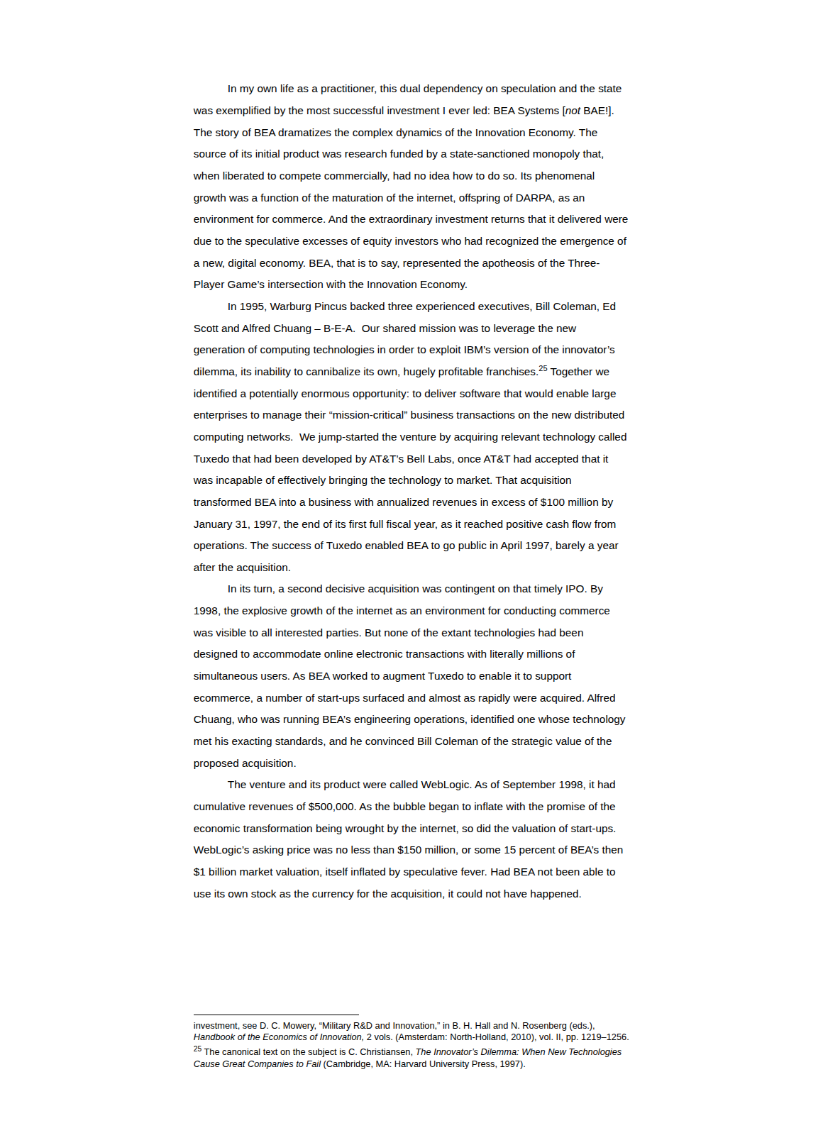In my own life as a practitioner, this dual dependency on speculation and the state was exemplified by the most successful investment I ever led: BEA Systems [not BAE!]. The story of BEA dramatizes the complex dynamics of the Innovation Economy. The source of its initial product was research funded by a state-sanctioned monopoly that, when liberated to compete commercially, had no idea how to do so. Its phenomenal growth was a function of the maturation of the internet, offspring of DARPA, as an environment for commerce. And the extraordinary investment returns that it delivered were due to the speculative excesses of equity investors who had recognized the emergence of a new, digital economy. BEA, that is to say, represented the apotheosis of the Three-Player Game’s intersection with the Innovation Economy.
In 1995, Warburg Pincus backed three experienced executives, Bill Coleman, Ed Scott and Alfred Chuang – B-E-A. Our shared mission was to leverage the new generation of computing technologies in order to exploit IBM’s version of the innovator’s dilemma, its inability to cannibalize its own, hugely profitable franchises.25 Together we identified a potentially enormous opportunity: to deliver software that would enable large enterprises to manage their “mission-critical” business transactions on the new distributed computing networks. We jump-started the venture by acquiring relevant technology called Tuxedo that had been developed by AT&T’s Bell Labs, once AT&T had accepted that it was incapable of effectively bringing the technology to market. That acquisition transformed BEA into a business with annualized revenues in excess of $100 million by January 31, 1997, the end of its first full fiscal year, as it reached positive cash flow from operations. The success of Tuxedo enabled BEA to go public in April 1997, barely a year after the acquisition.
In its turn, a second decisive acquisition was contingent on that timely IPO. By 1998, the explosive growth of the internet as an environment for conducting commerce was visible to all interested parties. But none of the extant technologies had been designed to accommodate online electronic transactions with literally millions of simultaneous users. As BEA worked to augment Tuxedo to enable it to support ecommerce, a number of start-ups surfaced and almost as rapidly were acquired. Alfred Chuang, who was running BEA’s engineering operations, identified one whose technology met his exacting standards, and he convinced Bill Coleman of the strategic value of the proposed acquisition.
The venture and its product were called WebLogic. As of September 1998, it had cumulative revenues of $500,000. As the bubble began to inflate with the promise of the economic transformation being wrought by the internet, so did the valuation of start-ups. WebLogic’s asking price was no less than $150 million, or some 15 percent of BEA’s then $1 billion market valuation, itself inflated by speculative fever. Had BEA not been able to use its own stock as the currency for the acquisition, it could not have happened.
investment, see D. C. Mowery, “Military R&D and Innovation,” in B. H. Hall and N. Rosenberg (eds.), Handbook of the Economics of Innovation, 2 vols. (Amsterdam: North-Holland, 2010), vol. II, pp. 1219–1256.
25 The canonical text on the subject is C. Christiansen, The Innovator’s Dilemma: When New Technologies Cause Great Companies to Fail (Cambridge, MA: Harvard University Press, 1997).